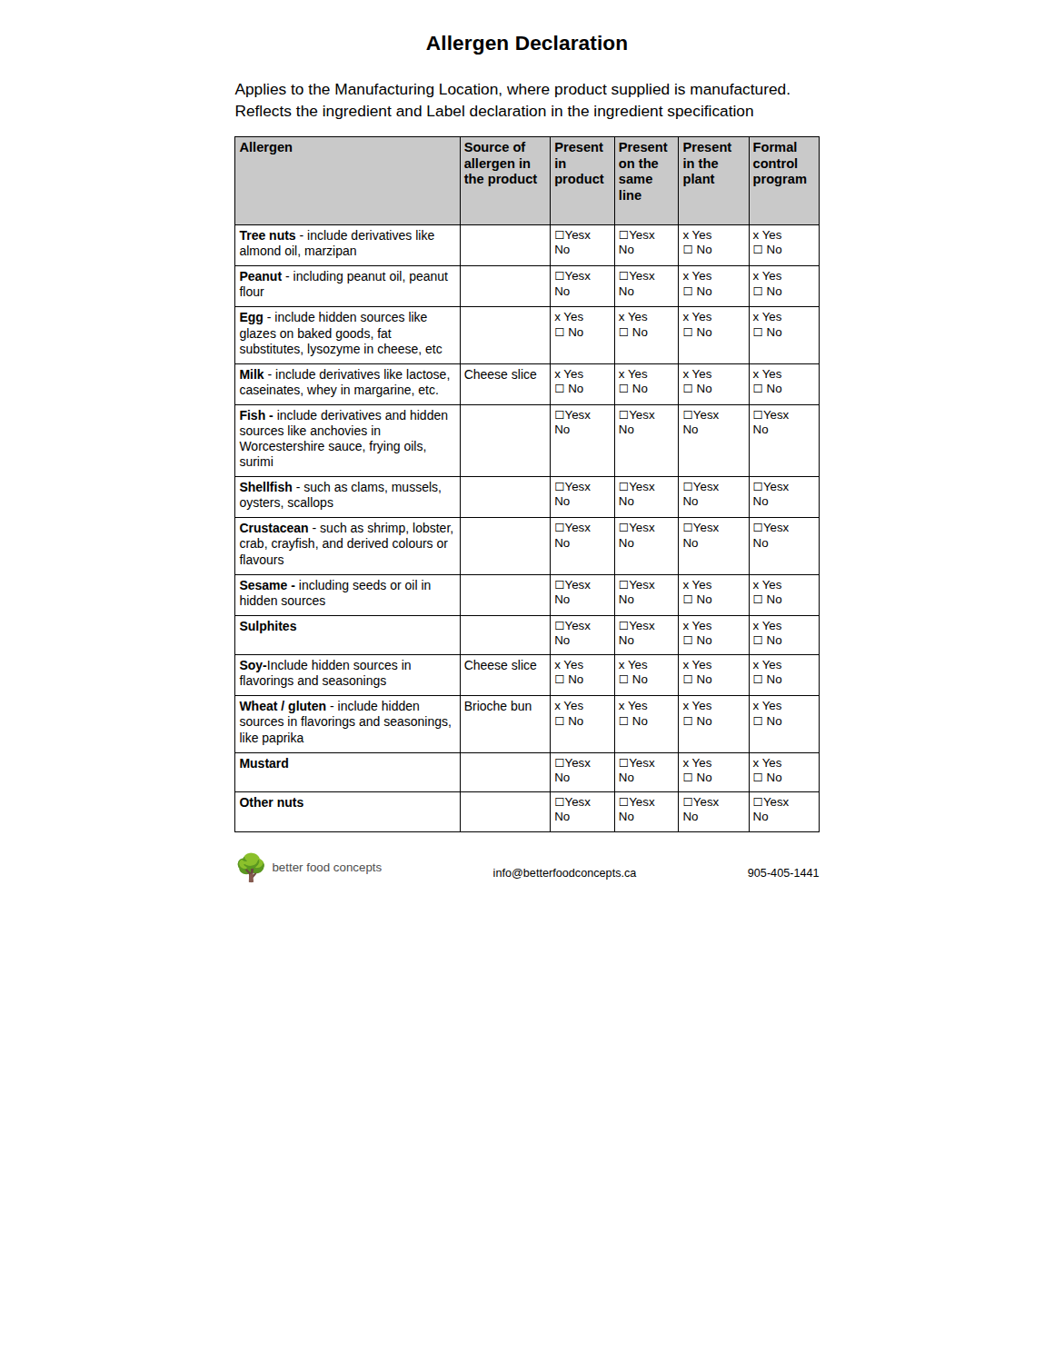Allergen Declaration
Applies to the Manufacturing Location, where product supplied is manufactured. Reflects the ingredient and Label declaration in the ingredient specification
| Allergen | Source of allergen in the product | Present in product | Present on the same line | Present in the plant | Formal control program |
| --- | --- | --- | --- | --- | --- |
| Tree nuts - include derivatives like almond oil, marzipan | | ☐ Yesx No | ☐ Yesx No | x Yes ☐ No | x Yes ☐ No |
| Peanut - including peanut oil, peanut flour | | ☐ Yesx No | ☐ Yesx No | x Yes ☐ No | x Yes ☐ No |
| Egg - include hidden sources like glazes on baked goods, fat substitutes, lysozyme in cheese, etc | | x Yes ☐ No | x Yes ☐ No | x Yes ☐ No | x Yes ☐ No |
| Milk - include derivatives like lactose, caseinates, whey in margarine, etc. | Cheese slice | x Yes ☐ No | x Yes ☐ No | x Yes ☐ No | x Yes ☐ No |
| Fish - include derivatives and hidden sources like anchovies in Worcestershire sauce, frying oils, surimi | | ☐ Yesx No | ☐ Yesx No | ☐ Yesx No | ☐ Yesx No |
| Shellfish - such as clams, mussels, oysters, scallops | | ☐ Yesx No | ☐ Yesx No | ☐ Yesx No | ☐ Yesx No |
| Crustacean - such as shrimp, lobster, crab, crayfish, and derived colours or flavours | | ☐ Yesx No | ☐ Yesx No | ☐ Yesx No | ☐ Yesx No |
| Sesame - including seeds or oil in hidden sources | | ☐ Yesx No | ☐ Yesx No | x Yes ☐ No | x Yes ☐ No |
| Sulphites | | ☐ Yesx No | ☐ Yesx No | x Yes ☐ No | x Yes ☐ No |
| Soy- Include hidden sources in flavorings and seasonings | Cheese slice | x Yes ☐ No | x Yes ☐ No | x Yes ☐ No | x Yes ☐ No |
| Wheat / gluten - include hidden sources in flavorings and seasonings, like paprika | Brioche bun | x Yes ☐ No | x Yes ☐ No | x Yes ☐ No | x Yes ☐ No |
| Mustard | | ☐ Yesx No | ☐ Yesx No | x Yes ☐ No | x Yes ☐ No |
| Other nuts | | ☐ Yesx No | ☐ Yesx No | ☐ Yesx No | ☐ Yesx No |
🌳 better food concepts
info@betterfoodconcepts.ca
905-405-1441